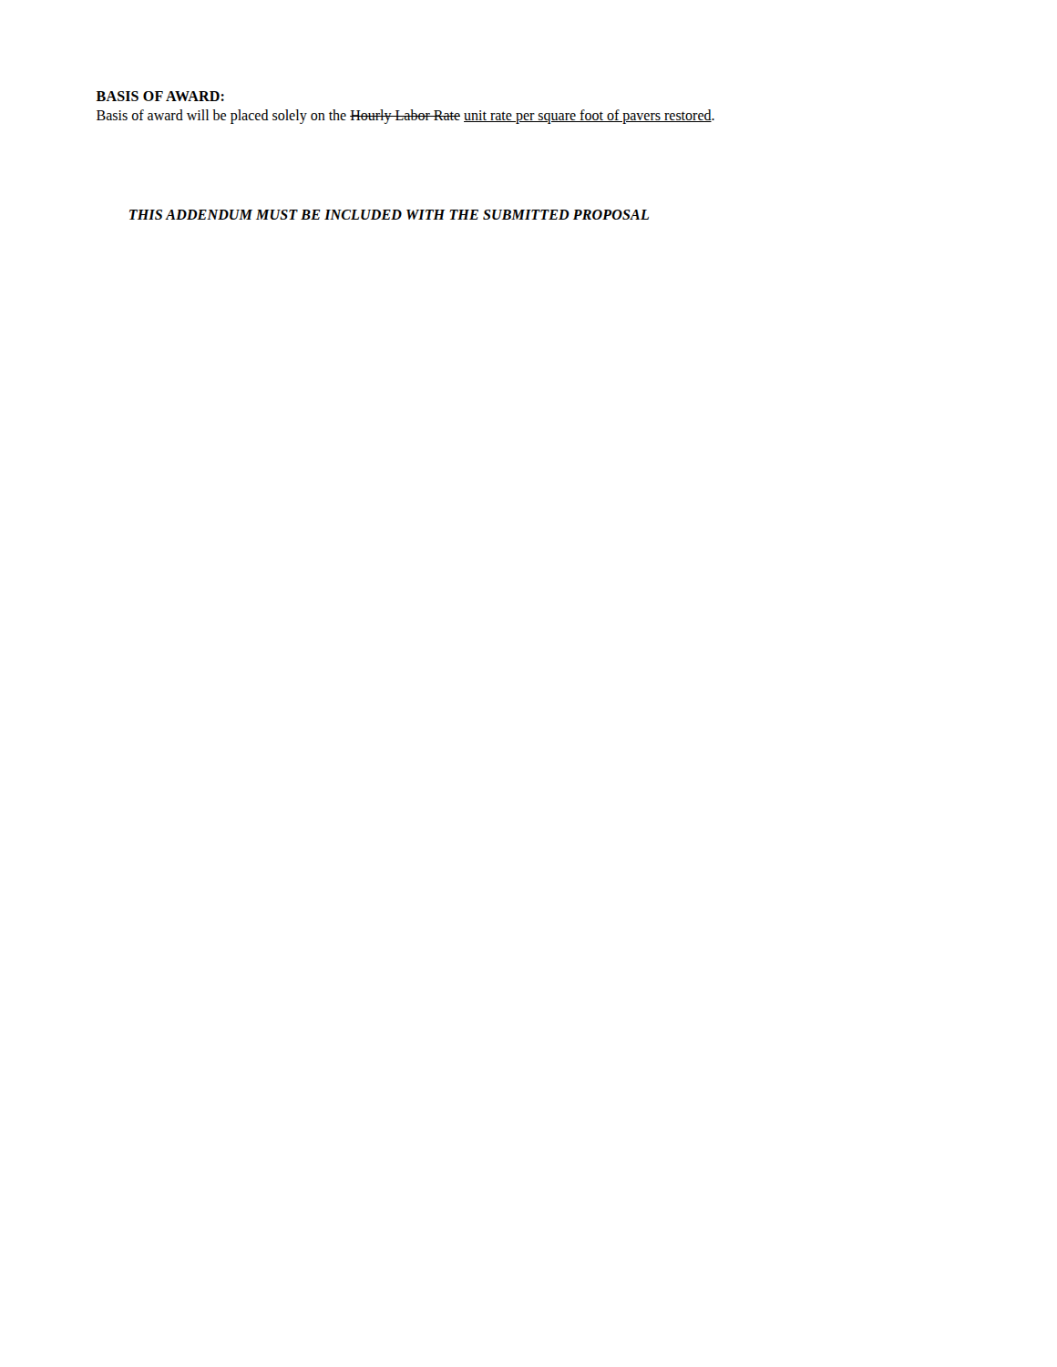BASIS OF AWARD:
Basis of award will be placed solely on the Hourly Labor Rate unit rate per square foot of pavers restored.
THIS ADDENDUM MUST BE INCLUDED WITH THE SUBMITTED PROPOSAL